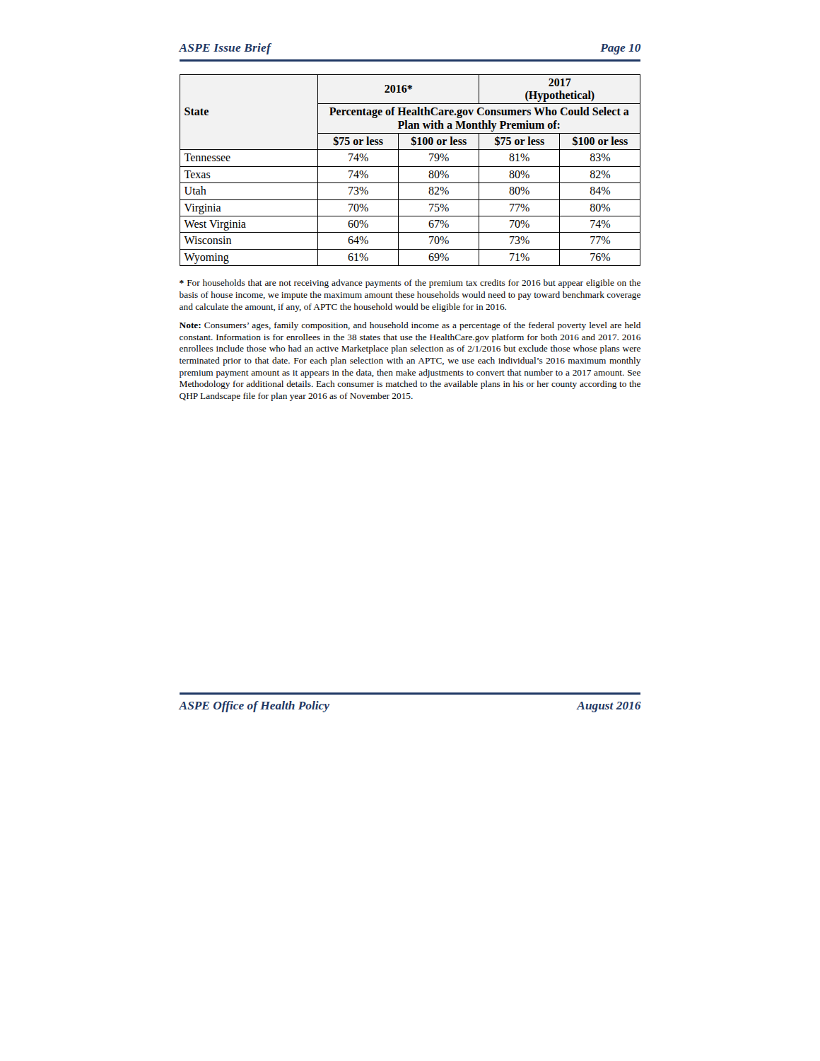ASPE Issue Brief
Page 10
| State | 2016* | 2017 (Hypothetical) |
| --- | --- | --- |
| Percentage of HealthCare.gov Consumers Who Could Select a Plan with a Monthly Premium of: |
| $75 or less | $100 or less | $75 or less | $100 or less |
| Tennessee | 74% | 79% | 81% | 83% |
| Texas | 74% | 80% | 80% | 82% |
| Utah | 73% | 82% | 80% | 84% |
| Virginia | 70% | 75% | 77% | 80% |
| West Virginia | 60% | 67% | 70% | 74% |
| Wisconsin | 64% | 70% | 73% | 77% |
| Wyoming | 61% | 69% | 71% | 76% |
* For households that are not receiving advance payments of the premium tax credits for 2016 but appear eligible on the basis of house income, we impute the maximum amount these households would need to pay toward benchmark coverage and calculate the amount, if any, of APTC the household would be eligible for in 2016.
Note: Consumers’ ages, family composition, and household income as a percentage of the federal poverty level are held constant. Information is for enrollees in the 38 states that use the HealthCare.gov platform for both 2016 and 2017. 2016 enrollees include those who had an active Marketplace plan selection as of 2/1/2016 but exclude those whose plans were terminated prior to that date. For each plan selection with an APTC, we use each individual’s 2016 maximum monthly premium payment amount as it appears in the data, then make adjustments to convert that number to a 2017 amount. See Methodology for additional details. Each consumer is matched to the available plans in his or her county according to the QHP Landscape file for plan year 2016 as of November 2015.
ASPE Office of Health Policy
August 2016